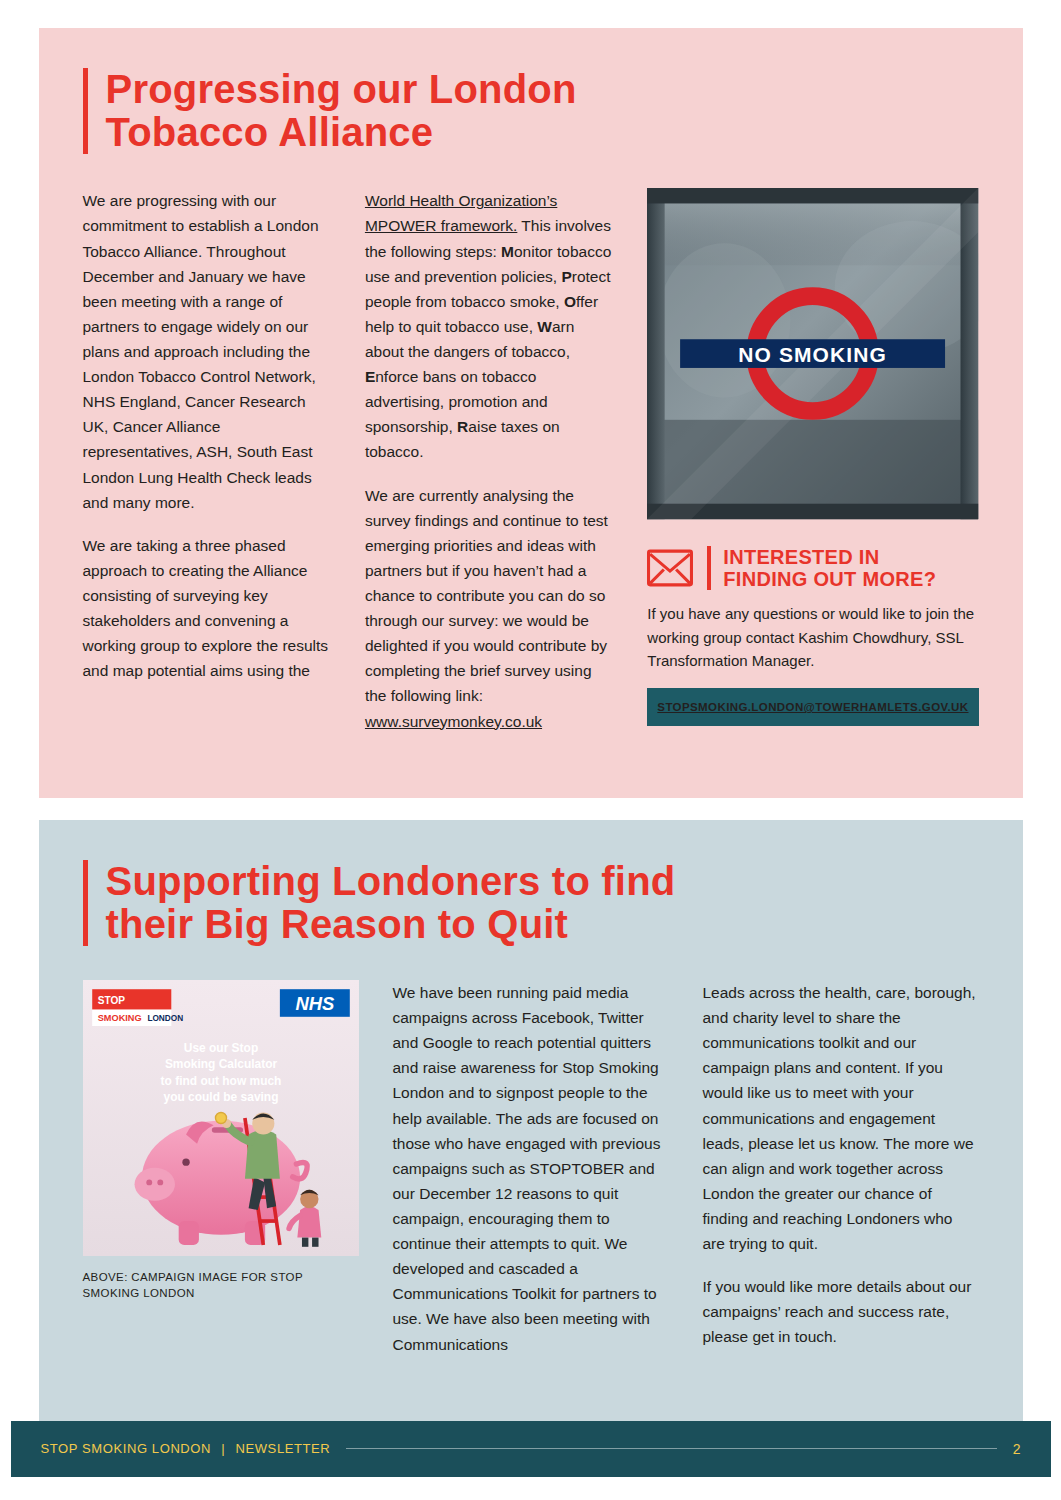Progressing our London
Tobacco Alliance
We are progressing with our commitment to establish a London Tobacco Alliance. Throughout December and January we have been meeting with a range of partners to engage widely on our plans and approach including the London Tobacco Control Network, NHS England, Cancer Research UK, Cancer Alliance representatives, ASH, South East London Lung Health Check leads and many more.
We are taking a three phased approach to creating the Alliance consisting of surveying key stakeholders and convening a working group to explore the results and map potential aims using the
World Health Organization’s MPOWER framework. This involves the following steps: Monitor tobacco use and prevention policies, Protect people from tobacco smoke, Offer help to quit tobacco use, Warn about the dangers of tobacco, Enforce bans on tobacco advertising, promotion and sponsorship, Raise taxes on tobacco.
We are currently analysing the survey findings and continue to test emerging priorities and ideas with partners but if you haven’t had a chance to contribute you can do so through our survey: we would be delighted if you would contribute by completing the brief survey using the following link: www.surveymonkey.co.uk
NO SMOKING
INTERESTED IN
FINDING OUT MORE?
If you have any questions or would like to join the working group contact Kashim Chowdhury, SSL Transformation Manager.
STOPSMOKING.LONDON@TOWERHAMLETS.GOV.UK
Supporting Londoners to find
their Big Reason to Quit
STOP SMOKING x LONDON NHS Use our Stop Smoking Calculator to find out how much you could be saving
ABOVE: CAMPAIGN IMAGE FOR STOP SMOKING LONDON
We have been running paid media campaigns across Facebook, Twitter and Google to reach potential quitters and raise awareness for Stop Smoking London and to signpost people to the help available. The ads are focused on those who have engaged with previous campaigns such as STOPTOBER and our December 12 reasons to quit campaign, encouraging them to continue their attempts to quit. We developed and cascaded a Communications Toolkit for partners to use. We have also been meeting with Communications
Leads across the health, care, borough, and charity level to share the communications toolkit and our campaign plans and content. If you would like us to meet with your communications and engagement leads, please let us know. The more we can align and work together across London the greater our chance of finding and reaching Londoners who are trying to quit.
If you would like more details about our campaigns’ reach and success rate, please get in touch.
STOP SMOKING LONDON | NEWSLETTER
2